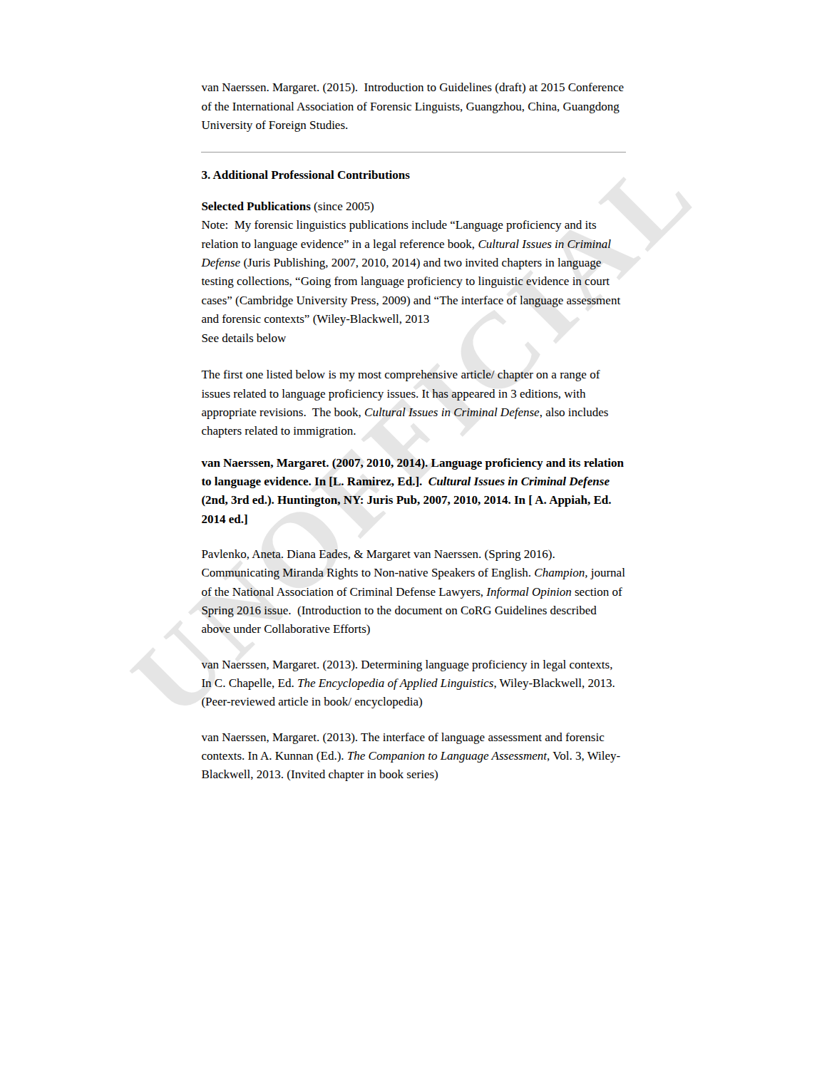UNOFFICIAL
van Naerssen. Margaret. (2015). Introduction to Guidelines (draft) at 2015 Conference of the International Association of Forensic Linguists, Guangzhou, China, Guangdong University of Foreign Studies.
3. Additional Professional Contributions
Selected Publications (since 2005)
Note: My forensic linguistics publications include “Language proficiency and its relation to language evidence” in a legal reference book, Cultural Issues in Criminal Defense (Juris Publishing, 2007, 2010, 2014) and two invited chapters in language testing collections, “Going from language proficiency to linguistic evidence in court cases” (Cambridge University Press, 2009) and “The interface of language assessment and forensic contexts” (Wiley-Blackwell, 2013
See details below
The first one listed below is my most comprehensive article/ chapter on a range of issues related to language proficiency issues. It has appeared in 3 editions, with appropriate revisions. The book, Cultural Issues in Criminal Defense, also includes chapters related to immigration.
van Naerssen, Margaret. (2007, 2010, 2014). Language proficiency and its relation to language evidence. In [L. Ramirez, Ed.]. Cultural Issues in Criminal Defense (2nd, 3rd ed.). Huntington, NY: Juris Pub, 2007, 2010, 2014. In [ A. Appiah, Ed. 2014 ed.]
Pavlenko, Aneta. Diana Eades, & Margaret van Naerssen. (Spring 2016). Communicating Miranda Rights to Non-native Speakers of English. Champion, journal of the National Association of Criminal Defense Lawyers, Informal Opinion section of Spring 2016 issue. (Introduction to the document on CoRG Guidelines described above under Collaborative Efforts)
van Naerssen, Margaret. (2013). Determining language proficiency in legal contexts, In C. Chapelle, Ed. The Encyclopedia of Applied Linguistics, Wiley-Blackwell, 2013. (Peer-reviewed article in book/ encyclopedia)
van Naerssen, Margaret. (2013). The interface of language assessment and forensic contexts. In A. Kunnan (Ed.). The Companion to Language Assessment, Vol. 3, Wiley-Blackwell, 2013. (Invited chapter in book series)